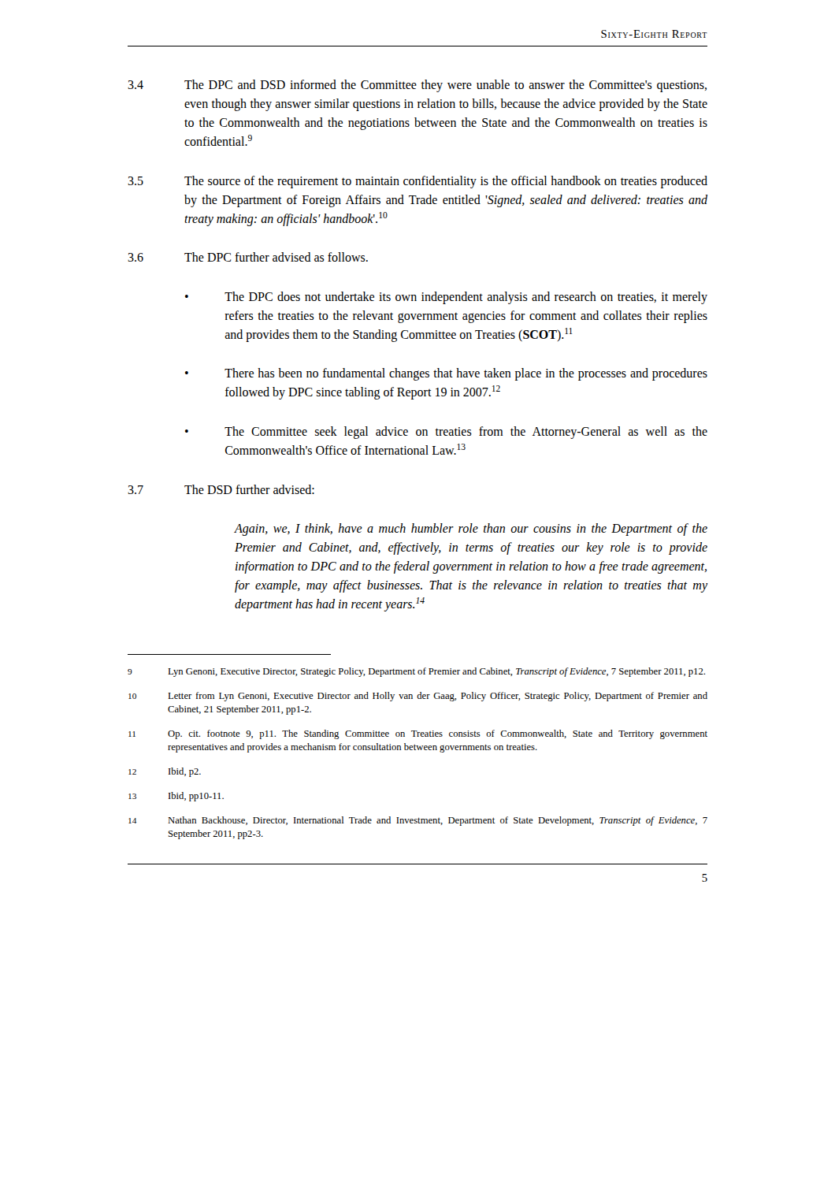Sixty-Eighth Report
3.4
The DPC and DSD informed the Committee they were unable to answer the Committee's questions, even though they answer similar questions in relation to bills, because the advice provided by the State to the Commonwealth and the negotiations between the State and the Commonwealth on treaties is confidential.9
3.5
The source of the requirement to maintain confidentiality is the official handbook on treaties produced by the Department of Foreign Affairs and Trade entitled 'Signed, sealed and delivered: treaties and treaty making: an officials' handbook'.10
3.6
The DPC further advised as follows.
• The DPC does not undertake its own independent analysis and research on treaties, it merely refers the treaties to the relevant government agencies for comment and collates their replies and provides them to the Standing Committee on Treaties (SCOT).11
• There has been no fundamental changes that have taken place in the processes and procedures followed by DPC since tabling of Report 19 in 2007.12
• The Committee seek legal advice on treaties from the Attorney-General as well as the Commonwealth's Office of International Law.13
3.7
The DSD further advised:
Again, we, I think, have a much humbler role than our cousins in the Department of the Premier and Cabinet, and, effectively, in terms of treaties our key role is to provide information to DPC and to the federal government in relation to how a free trade agreement, for example, may affect businesses. That is the relevance in relation to treaties that my department has had in recent years.14
9
Lyn Genoni, Executive Director, Strategic Policy, Department of Premier and Cabinet, Transcript of Evidence, 7 September 2011, p12.
10
Letter from Lyn Genoni, Executive Director and Holly van der Gaag, Policy Officer, Strategic Policy, Department of Premier and Cabinet, 21 September 2011, pp1-2.
11
Op. cit. footnote 9, p11. The Standing Committee on Treaties consists of Commonwealth, State and Territory government representatives and provides a mechanism for consultation between governments on treaties.
12
Ibid, p2.
13
Ibid, pp10-11.
14
Nathan Backhouse, Director, International Trade and Investment, Department of State Development, Transcript of Evidence, 7 September 2011, pp2-3.
5